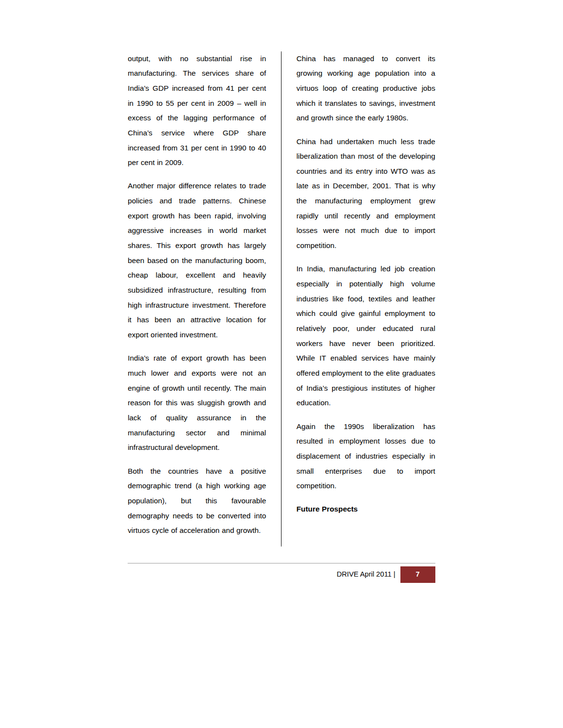output, with no substantial rise in manufacturing. The services share of India’s GDP increased from 41 per cent in 1990 to 55 per cent in 2009 – well in excess of the lagging performance of China’s service where GDP share increased from 31 per cent in 1990 to 40 per cent in 2009.
Another major difference relates to trade policies and trade patterns. Chinese export growth has been rapid, involving aggressive increases in world market shares. This export growth has largely been based on the manufacturing boom, cheap labour, excellent and heavily subsidized infrastructure, resulting from high infrastructure investment. Therefore it has been an attractive location for export oriented investment.
India’s rate of export growth has been much lower and exports were not an engine of growth until recently. The main reason for this was sluggish growth and lack of quality assurance in the manufacturing sector and minimal infrastructural development.
Both the countries have a positive demographic trend (a high working age population), but this favourable demography needs to be converted into virtuos cycle of acceleration and growth.
China has managed to convert its growing working age population into a virtuos loop of creating productive jobs which it translates to savings, investment and growth since the early 1980s.
China had undertaken much less trade liberalization than most of the developing countries and its entry into WTO was as late as in December, 2001. That is why the manufacturing employment grew rapidly until recently and employment losses were not much due to import competition.
In India, manufacturing led job creation especially in potentially high volume industries like food, textiles and leather which could give gainful employment to relatively poor, under educated rural workers have never been prioritized. While IT enabled services have mainly offered employment to the elite graduates of India’s prestigious institutes of higher education.
Again the 1990s liberalization has resulted in employment losses due to displacement of industries especially in small enterprises due to import competition.
Future Prospects
DRIVE April 2011 |
7